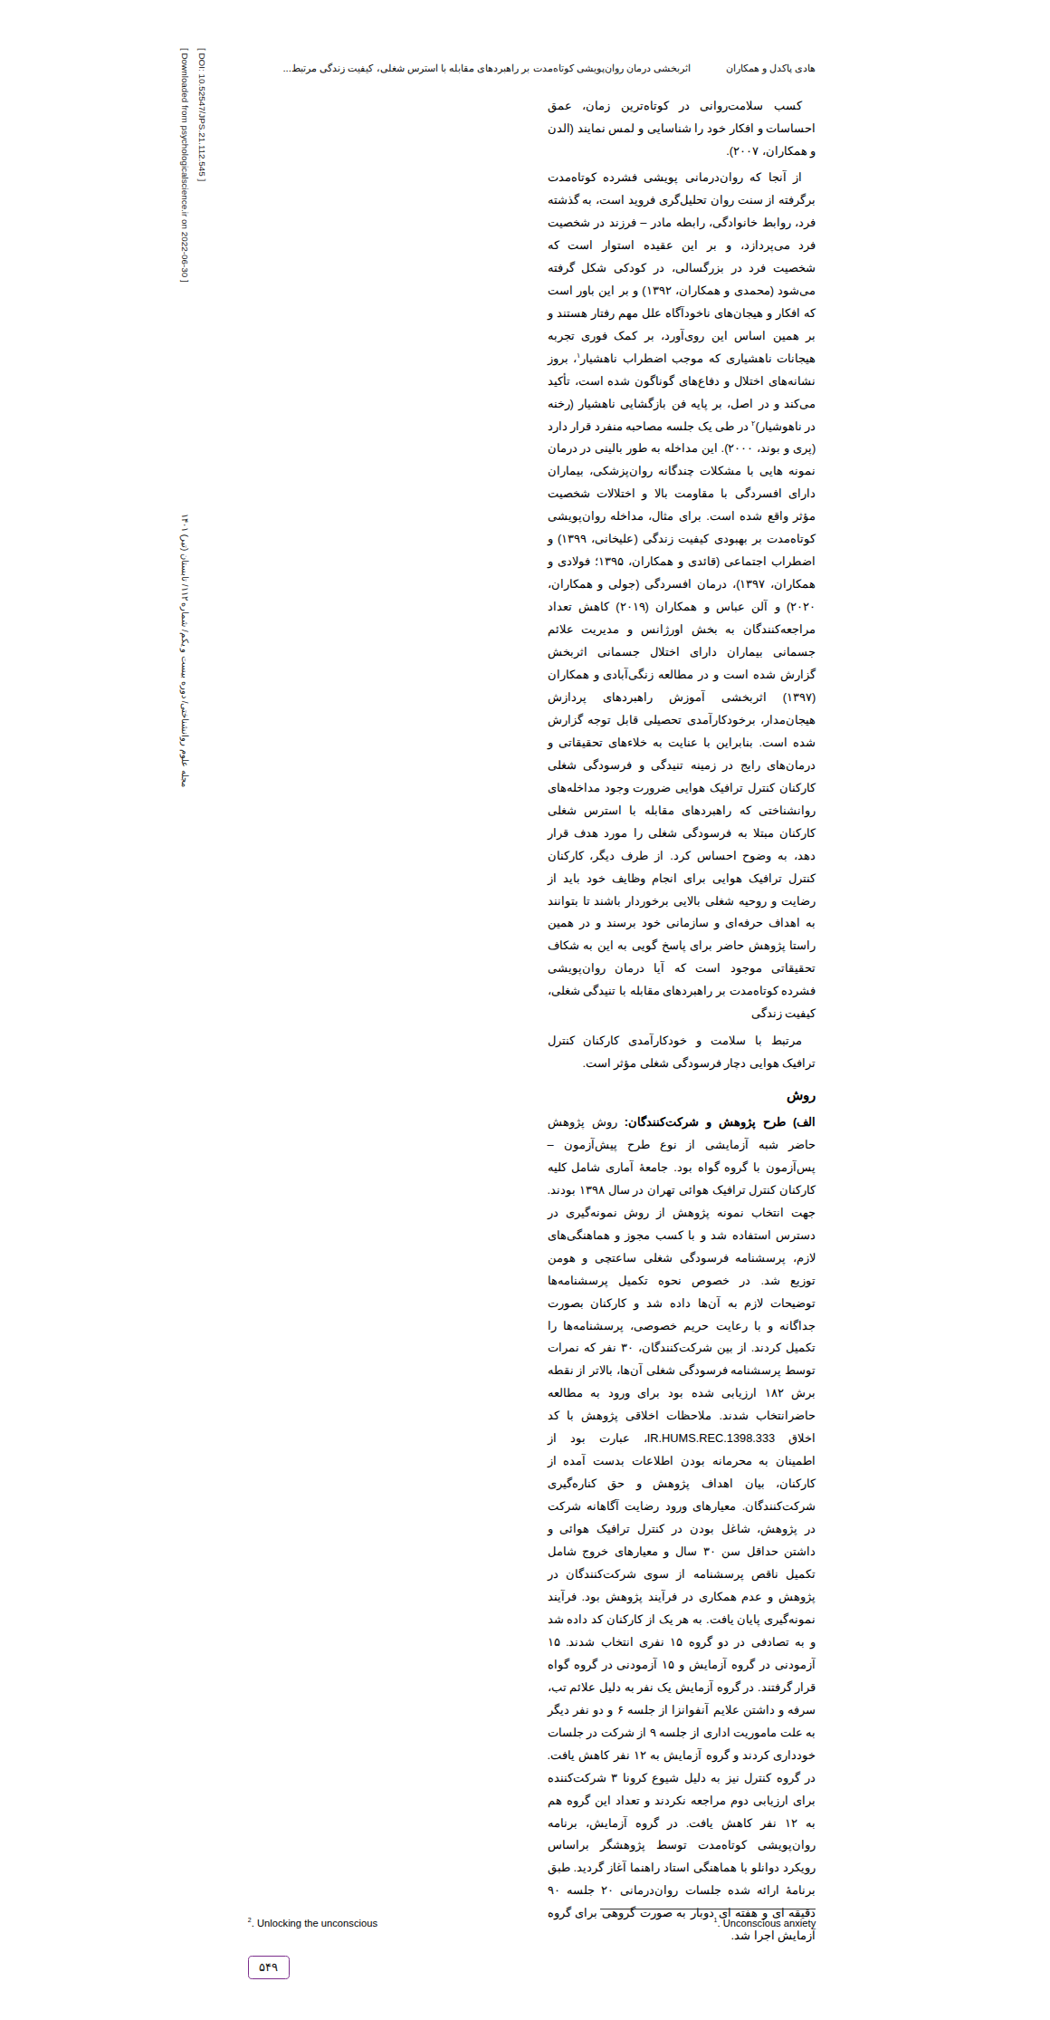هادی پاکدل و همکاران
اثربخشی درمان روان‌پویشی کوتاه‌مدت بر راهبردهای مقابله با استرس شغلی، کیفیت زندگی مرتبط...
کسب سلامت‌روانی در کوتاه‌ترین زمان، عمق احساسات و افکار خود را شناسایی و لمس نمایند (الدن و همکاران، ۲۰۰۷).
از آنجا که روان‌درمانی پویشی فشرده کوتاه‌مدت برگرفته از سنت روان تحلیل‌گری فروید است، به گذشته فرد، روابط خانوادگی، رابطه مادر – فرزند در شخصیت فرد می‌پردازد، و بر این عقیده استوار است که شخصیت فرد در بزرگسالی، در کودکی شکل گرفته می‌شود (محمدی و همکاران، ۱۳۹۲) و بر این باور است که افکار و هیجان‌های ناخودآگاه علل مهم رفتار هستند و بر همین اساس این روی‌آورد، بر کمک فوری تجربه هیجانات ناهشیاری که موجب اضطراب ناهشیار۱، بروز نشانه‌های اختلال و دفاع‌های گوناگون شده است، تأکید می‌کند و در اصل، بر پایه فن بازگشایی ناهشیار (رخنه در ناهوشیار)۲ در طی یک جلسه مصاحبه منفرد قرار دارد (پری و بوند، ۲۰۰۰). این مداخله به طور بالینی در درمان نمونه هایی با مشکلات چندگانه روان‌پزشکی، بیماران دارای افسردگی با مقاومت بالا و اختلالات شخصیت مؤثر واقع شده است. برای مثال، مداخله روان‌پویشی کوتاه‌مدت بر بهبودی کیفیت زندگی (علیخانی، ۱۳۹۹) و اضطراب اجتماعی (قائدی و همکاران، ۱۳۹۵؛ فولادی و همکاران، ۱۳۹۷)، درمان افسردگی (جولی و همکاران، ۲۰۲۰) و آلن عباس و همکاران (۲۰۱۹) کاهش تعداد مراجعه‌کنندگان به بخش اورژانس و مدیریت علائم جسمانی بیماران دارای اختلال جسمانی اثربخش گزارش شده است و در مطالعه زنگی‌آبادی و همکاران (۱۳۹۷) اثربخشی آموزش راهبردهای پردازش هیجان‌مدار، برخودکارآمدی تحصیلی قابل توجه گزارش شده است. بنابراین با عنایت به خلاءهای تحقیقاتی و درمان‌های رایج در زمینه تنیدگی و فرسودگی شغلی کارکنان کنترل ترافیک هوایی ضرورت وجود مداخله‌های روانشناختی که راهبردهای مقابله با استرس شغلی کارکنان مبتلا به فرسودگی شغلی را مورد هدف قرار دهد، به وضوح احساس کرد. از طرف دیگر، کارکنان کنترل ترافیک هوایی برای انجام وظایف خود باید از رضایت و روحیه شغلی بالایی برخوردار باشند تا بتوانند به اهداف حرفه‌ای و سازمانی خود برسند و در همین راستا پژوهش حاضر برای پاسخ گویی به این به شکاف تحقیقاتی موجود است که آیا درمان روان‌پویشی فشرده کوتاه‌مدت بر راهبردهای مقابله با تنیدگی شغلی، کیفیت زندگی
مرتبط با سلامت و خودکارآمدی کارکنان کنترل ترافیک هوایی دچار فرسودگی شغلی مؤثر است.
روش
الف) طرح پژوهش و شرکت‌کنندگان: روش پژوهش حاضر شبه آزمایشی از نوع طرح پیش‌آزمون – پس‌آزمون با گروه گواه بود. جامعهٔ آماری شامل کلیه کارکنان کنترل ترافیک هوائی تهران در سال ۱۳۹۸ بودند. جهت انتخاب نمونه پژوهش از روش نمونه‌گیری در دسترس استفاده شد و با کسب مجوز و هماهنگی‌های لازم، پرسشنامه فرسودگی شغلی ساعتچی و هومن توزیع شد. در خصوص نحوه تکمیل پرسشنامه‌ها توضیحات لازم به آن‌ها داده شد و کارکنان بصورت جداگانه و با رعایت حریم خصوصی، پرسشنامه‌ها را تکمیل کردند. از بین شرکت‌کنندگان، ۳۰ نفر که نمرات توسط پرسشنامه فرسودگی شغلی آن‌ها، بالاتر از نقطه برش ۱۸۲ ارزیابی شده بود برای ورود به مطالعه حاضرانتخاب شدند. ملاحظات اخلاقی پژوهش با کد اخلاق IR.HUMS.REC.1398.333، عبارت بود از اطمینان به محرمانه بودن اطلاعات بدست آمده از کارکنان، بیان اهداف پژوهش و حق کناره‌گیری شرکت‌کنندگان. معیارهای ورود رضایت آگاهانه شرکت در پژوهش، شاغل بودن در کنترل ترافیک هوائی و داشتن حداقل سن ۳۰ سال و معیارهای خروج شامل تکمیل ناقص پرسشنامه از سوی شرکت‌کنندگان در پژوهش و عدم همکاری در فرآیند پژوهش بود. فرآیند نمونه‌گیری پایان یافت. به هر یک از کارکنان کد داده شد و به تصادفی در دو گروه ۱۵ نفری انتخاب شدند. ۱۵ آزمودنی در گروه آزمایش و ۱۵ آزمودنی در گروه گواه قرار گرفتند. در گروه آزمایش یک نفر به دلیل علائم تب، سرفه و داشتن علایم آنفوانزا از جلسه ۶ و دو نفر دیگر به علت ماموریت اداری از جلسه ۹ از شرکت در جلسات خودداری کردند و گروه آزمایش به ۱۲ نفر کاهش یافت. در گروه کنترل نیز به دلیل شیوع کرونا ۳ شرکت‌کننده برای ارزیابی دوم مراجعه نکردند و تعداد این گروه هم به ۱۲ نفر کاهش یافت. در گروه آزمایش، برنامه روان‌پویشی کوتاه‌مدت توسط پژوهشگر براساس رویکرد دوانلو با هماهنگی استاد راهنما آغاز گردید. طبق برنامهٔ ارائه شده جلسات روان‌درمانی ۲۰ جلسه ۹۰ دقیقه ای و هفته ای دوبار به صورت گروهی برای گروه آزمایش اجرا شد.
2. Unlocking the unconscious
1. Unconscious anxiety
۵۴۹
[ Downloaded from psychologicalscience.ir on 2022-06-30 ]
[ DOI: 10.52547/JPS.21.112.545 ]
مجله علوم روانشناختی/ دوره بیست و یکم/ شماره ۱۱۲/ تابستان (تیر) ۱۴۰۱